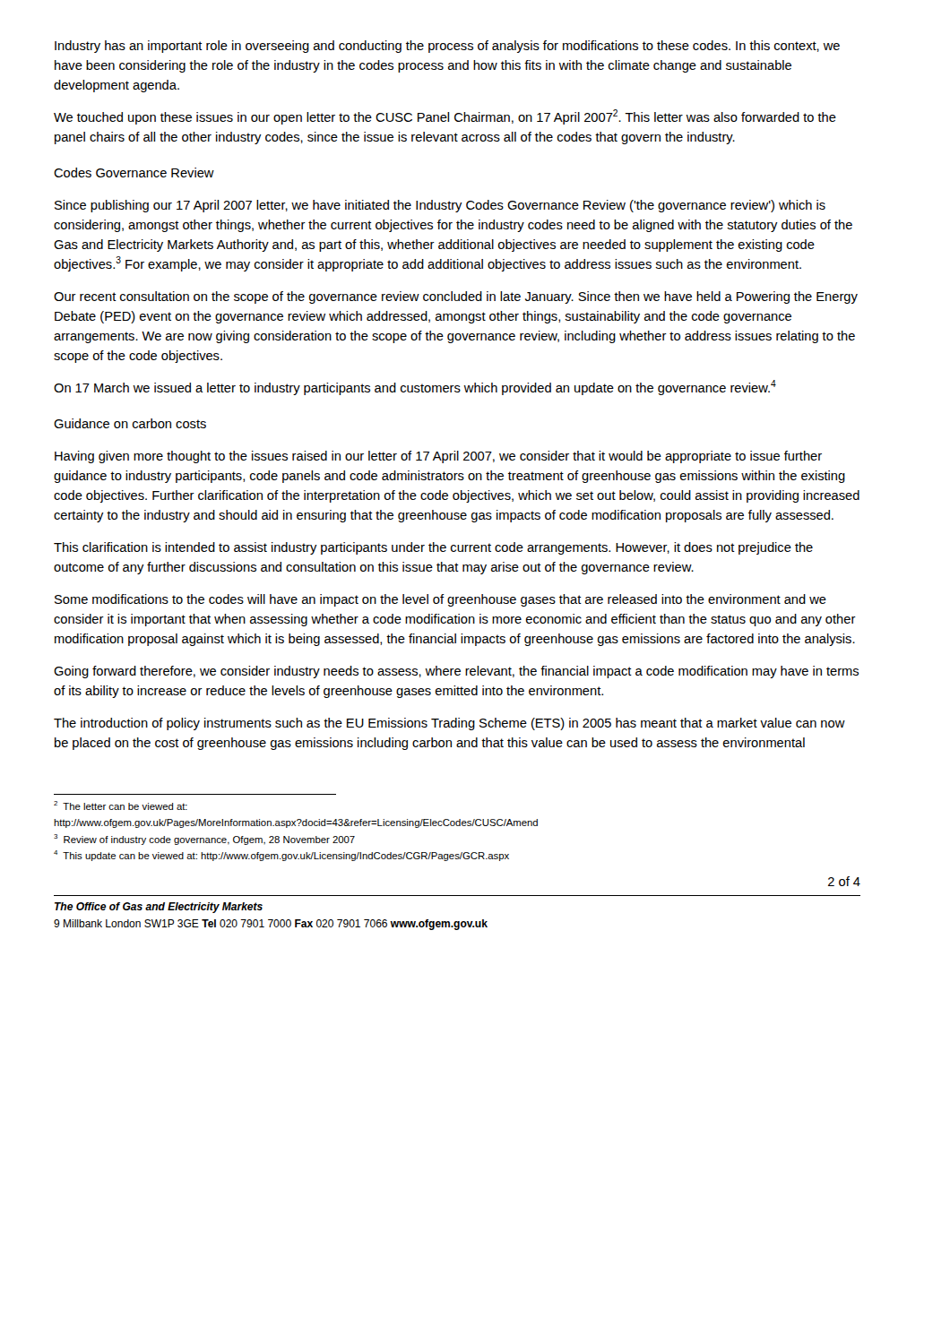Industry has an important role in overseeing and conducting the process of analysis for modifications to these codes. In this context, we have been considering the role of the industry in the codes process and how this fits in with the climate change and sustainable development agenda.
We touched upon these issues in our open letter to the CUSC Panel Chairman, on 17 April 20072. This letter was also forwarded to the panel chairs of all the other industry codes, since the issue is relevant across all of the codes that govern the industry.
Codes Governance Review
Since publishing our 17 April 2007 letter, we have initiated the Industry Codes Governance Review ('the governance review') which is considering, amongst other things, whether the current objectives for the industry codes need to be aligned with the statutory duties of the Gas and Electricity Markets Authority and, as part of this, whether additional objectives are needed to supplement the existing code objectives.3 For example, we may consider it appropriate to add additional objectives to address issues such as the environment.
Our recent consultation on the scope of the governance review concluded in late January. Since then we have held a Powering the Energy Debate (PED) event on the governance review which addressed, amongst other things, sustainability and the code governance arrangements. We are now giving consideration to the scope of the governance review, including whether to address issues relating to the scope of the code objectives.
On 17 March we issued a letter to industry participants and customers which provided an update on the governance review.4
Guidance on carbon costs
Having given more thought to the issues raised in our letter of 17 April 2007, we consider that it would be appropriate to issue further guidance to industry participants, code panels and code administrators on the treatment of greenhouse gas emissions within the existing code objectives. Further clarification of the interpretation of the code objectives, which we set out below, could assist in providing increased certainty to the industry and should aid in ensuring that the greenhouse gas impacts of code modification proposals are fully assessed.
This clarification is intended to assist industry participants under the current code arrangements. However, it does not prejudice the outcome of any further discussions and consultation on this issue that may arise out of the governance review.
Some modifications to the codes will have an impact on the level of greenhouse gases that are released into the environment and we consider it is important that when assessing whether a code modification is more economic and efficient than the status quo and any other modification proposal against which it is being assessed, the financial impacts of greenhouse gas emissions are factored into the analysis.
Going forward therefore, we consider industry needs to assess, where relevant, the financial impact a code modification may have in terms of its ability to increase or reduce the levels of greenhouse gases emitted into the environment.
The introduction of policy instruments such as the EU Emissions Trading Scheme (ETS) in 2005 has meant that a market value can now be placed on the cost of greenhouse gas emissions including carbon and that this value can be used to assess the environmental
2 The letter can be viewed at:
http://www.ofgem.gov.uk/Pages/MoreInformation.aspx?docid=43&refer=Licensing/ElecCodes/CUSC/Amend
3 Review of industry code governance, Ofgem, 28 November 2007
4 This update can be viewed at: http://www.ofgem.gov.uk/Licensing/IndCodes/CGR/Pages/GCR.aspx
2 of 4
The Office of Gas and Electricity Markets
9 Millbank London SW1P 3GE Tel 020 7901 7000 Fax 020 7901 7066 www.ofgem.gov.uk